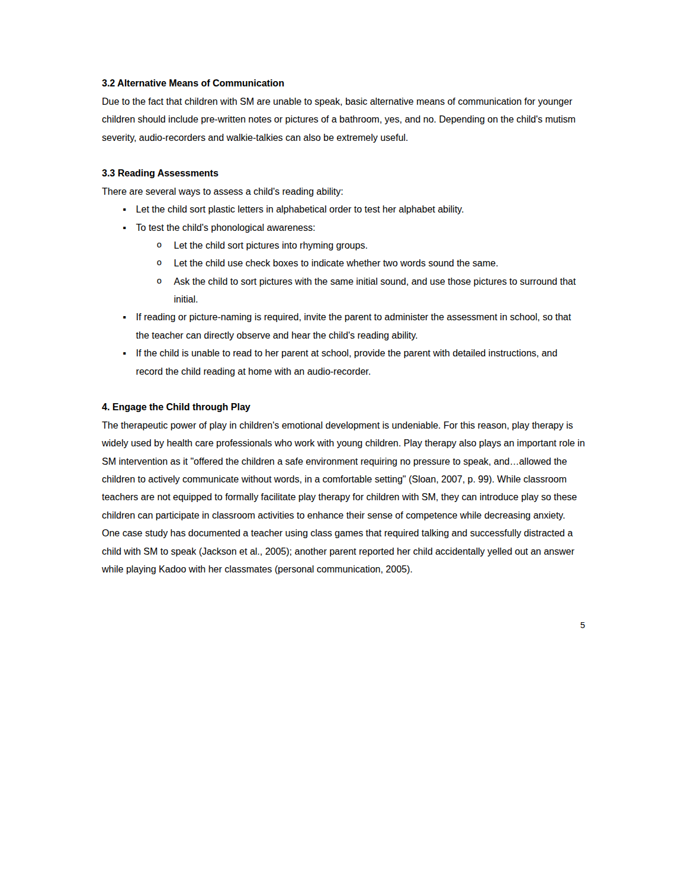3.2 Alternative Means of Communication
Due to the fact that children with SM are unable to speak, basic alternative means of communication for younger children should include pre-written notes or pictures of a bathroom, yes, and no. Depending on the child's mutism severity, audio-recorders and walkie-talkies can also be extremely useful.
3.3 Reading Assessments
There are several ways to assess a child's reading ability:
Let the child sort plastic letters in alphabetical order to test her alphabet ability.
To test the child's phonological awareness:
Let the child sort pictures into rhyming groups.
Let the child use check boxes to indicate whether two words sound the same.
Ask the child to sort pictures with the same initial sound, and use those pictures to surround that initial.
If reading or picture-naming is required, invite the parent to administer the assessment in school, so that the teacher can directly observe and hear the child's reading ability.
If the child is unable to read to her parent at school, provide the parent with detailed instructions, and record the child reading at home with an audio-recorder.
4. Engage the Child through Play
The therapeutic power of play in children's emotional development is undeniable. For this reason, play therapy is widely used by health care professionals who work with young children. Play therapy also plays an important role in SM intervention as it "offered the children a safe environment requiring no pressure to speak, and…allowed the children to actively communicate without words, in a comfortable setting" (Sloan, 2007, p. 99). While classroom teachers are not equipped to formally facilitate play therapy for children with SM, they can introduce play so these children can participate in classroom activities to enhance their sense of competence while decreasing anxiety. One case study has documented a teacher using class games that required talking and successfully distracted a child with SM to speak (Jackson et al., 2005); another parent reported her child accidentally yelled out an answer while playing Kadoo with her classmates (personal communication, 2005).
5